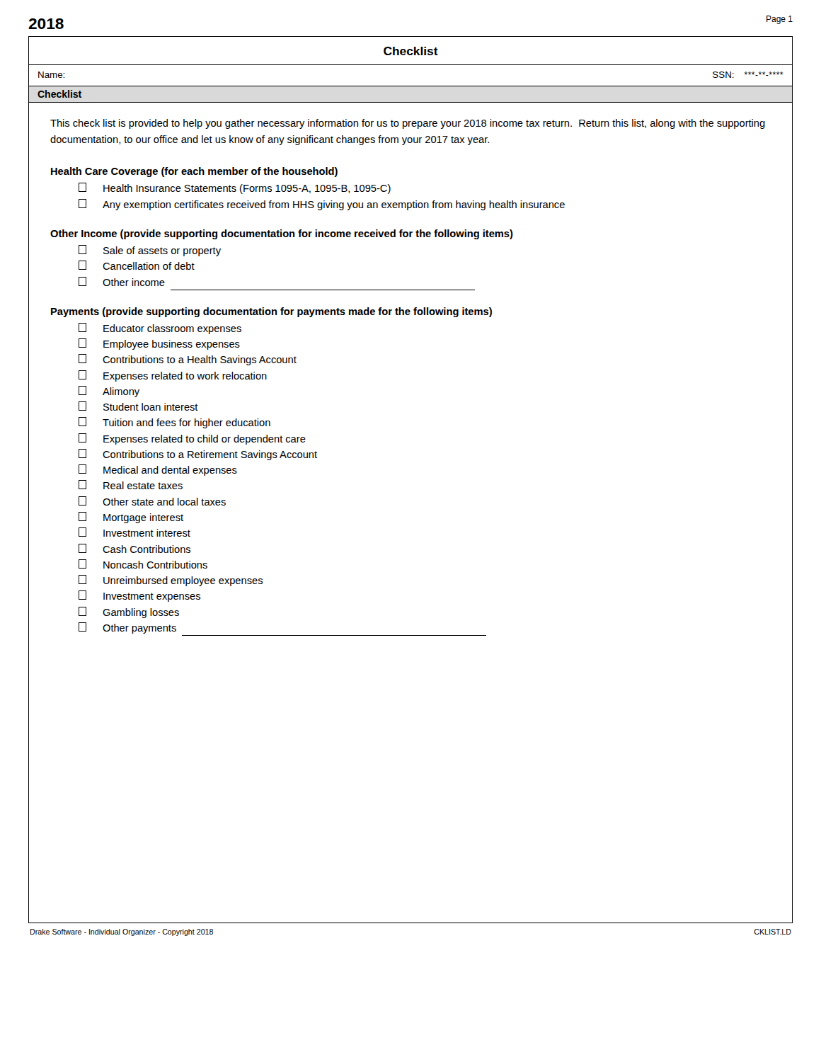2018 Page 1
Checklist
Name: SSN:***-**-****
Checklist
This check list is provided to help you gather necessary information for us to prepare your 2018 income tax return. Return this list, along with the supporting documentation, to our office and let us know of any significant changes from your 2017 tax year.
Health Care Coverage (for each member of the household)
Health Insurance Statements (Forms 1095-A, 1095-B, 1095-C)
Any exemption certificates received from HHS giving you an exemption from having health insurance
Other Income (provide supporting documentation for income received for the following items)
Sale of assets or property
Cancellation of debt
Other income
Payments (provide supporting documentation for payments made for the following items)
Educator classroom expenses
Employee business expenses
Contributions to a Health Savings Account
Expenses related to work relocation
Alimony
Student loan interest
Tuition and fees for higher education
Expenses related to child or dependent care
Contributions to a Retirement Savings Account
Medical and dental expenses
Real estate taxes
Other state and local taxes
Mortgage interest
Investment interest
Cash Contributions
Noncash Contributions
Unreimbursed employee expenses
Investment expenses
Gambling losses
Other payments
Drake Software - Individual Organizer - Copyright 2018 CKLIST.LD